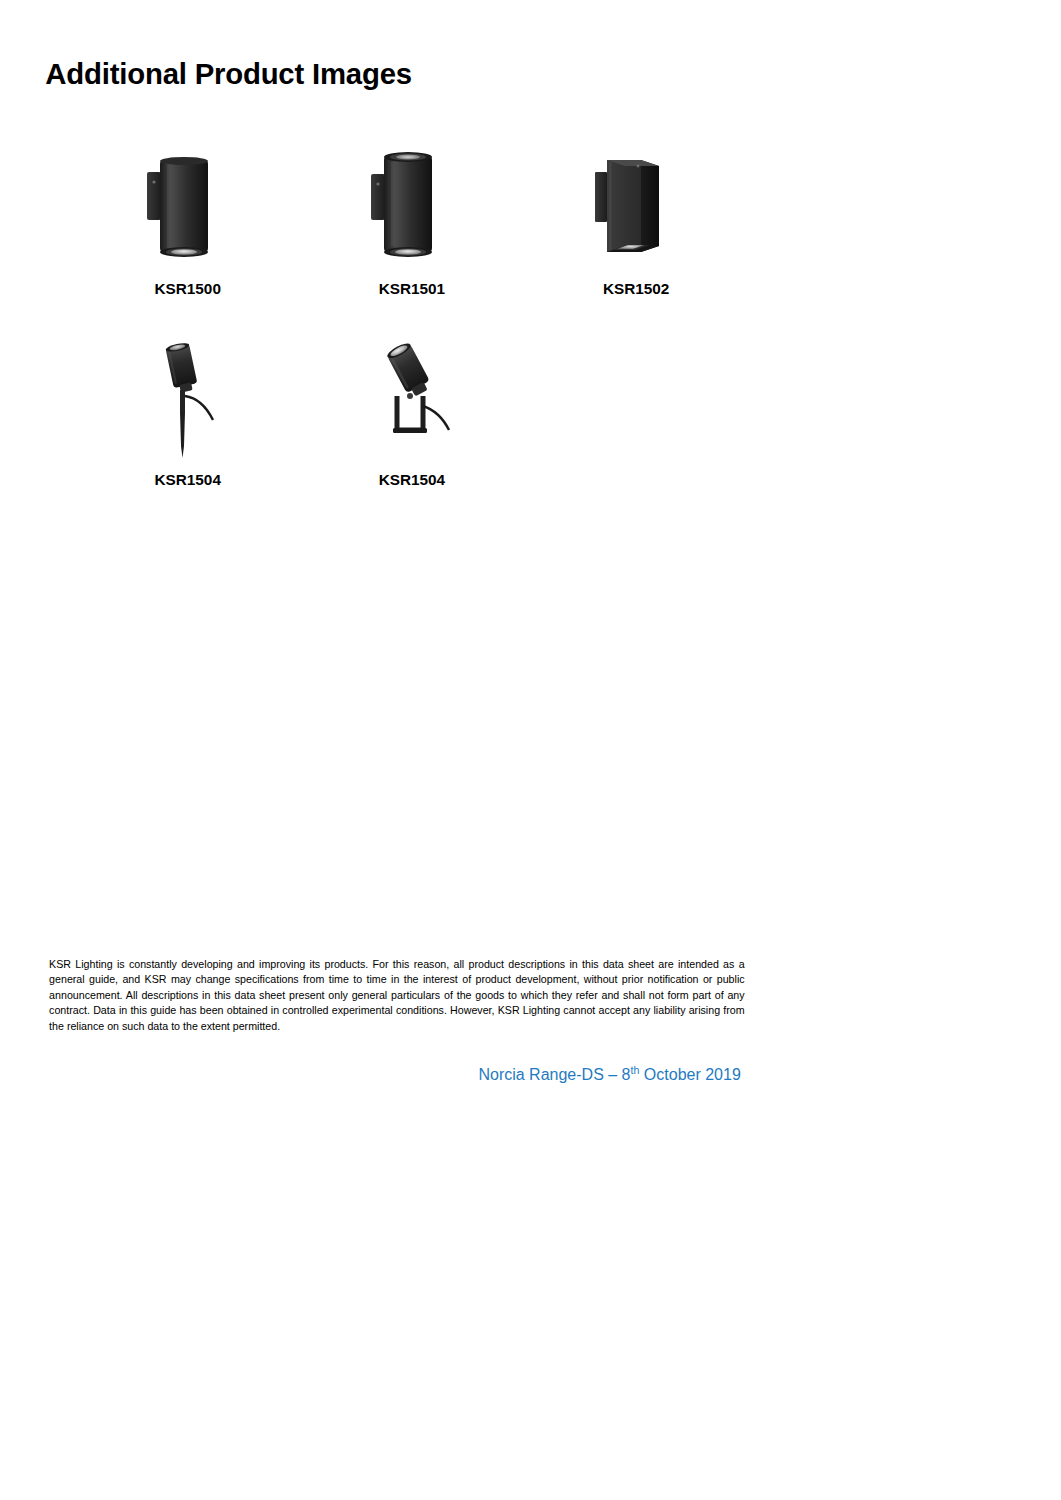Additional Product Images
KSR1500
KSR1501
KSR1502
KSR1504
KSR1504
KSR Lighting is constantly developing and improving its products. For this reason, all product descriptions in this data sheet are intended as a general guide, and KSR may change specifications from time to time in the interest of product development, without prior notification or public announcement. All descriptions in this data sheet present only general particulars of the goods to which they refer and shall not form part of any contract. Data in this guide has been obtained in controlled experimental conditions. However, KSR Lighting cannot accept any liability arising from the reliance on such data to the extent permitted.
Norcia Range-DS – 8th October 2019